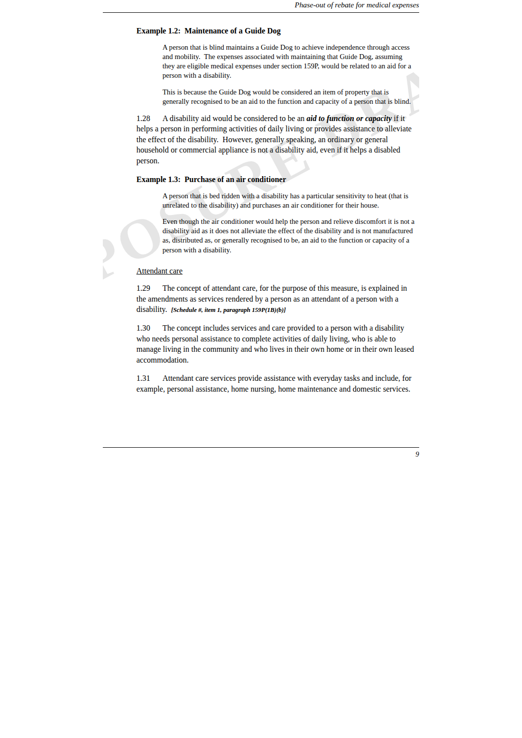EXPOSURE DRAFT
Phase-out of rebate for medical expenses
Example 1.2: Maintenance of a Guide Dog
A person that is blind maintains a Guide Dog to achieve independence through access and mobility. The expenses associated with maintaining that Guide Dog, assuming they are eligible medical expenses under section 159P, would be related to an aid for a person with a disability.
This is because the Guide Dog would be considered an item of property that is generally recognised to be an aid to the function and capacity of a person that is blind.
1.28 A disability aid would be considered to be an aid to function or capacity if it helps a person in performing activities of daily living or provides assistance to alleviate the effect of the disability. However, generally speaking, an ordinary or general household or commercial appliance is not a disability aid, even if it helps a disabled person.
Example 1.3: Purchase of an air conditioner
A person that is bed ridden with a disability has a particular sensitivity to heat (that is unrelated to the disability) and purchases an air conditioner for their house.
Even though the air conditioner would help the person and relieve discomfort it is not a disability aid as it does not alleviate the effect of the disability and is not manufactured as, distributed as, or generally recognised to be, an aid to the function or capacity of a person with a disability.
Attendant care
1.29 The concept of attendant care, for the purpose of this measure, is explained in the amendments as services rendered by a person as an attendant of a person with a disability. [Schedule #, item 1, paragraph 159P(1B)(b)]
1.30 The concept includes services and care provided to a person with a disability who needs personal assistance to complete activities of daily living, who is able to manage living in the community and who lives in their own home or in their own leased accommodation.
1.31 Attendant care services provide assistance with everyday tasks and include, for example, personal assistance, home nursing, home maintenance and domestic services.
9